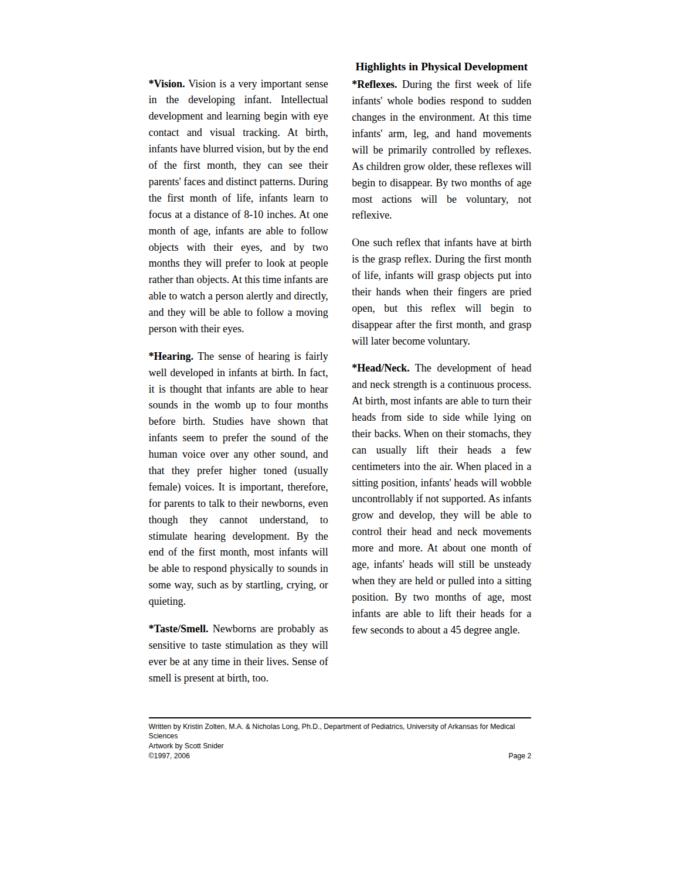*Vision. Vision is a very important sense in the developing infant. Intellectual development and learning begin with eye contact and visual tracking. At birth, infants have blurred vision, but by the end of the first month, they can see their parents' faces and distinct patterns. During the first month of life, infants learn to focus at a distance of 8-10 inches. At one month of age, infants are able to follow objects with their eyes, and by two months they will prefer to look at people rather than objects. At this time infants are able to watch a person alertly and directly, and they will be able to follow a moving person with their eyes.
*Hearing. The sense of hearing is fairly well developed in infants at birth. In fact, it is thought that infants are able to hear sounds in the womb up to four months before birth. Studies have shown that infants seem to prefer the sound of the human voice over any other sound, and that they prefer higher toned (usually female) voices. It is important, therefore, for parents to talk to their newborns, even though they cannot understand, to stimulate hearing development. By the end of the first month, most infants will be able to respond physically to sounds in some way, such as by startling, crying, or quieting.
*Taste/Smell. Newborns are probably as sensitive to taste stimulation as they will ever be at any time in their lives. Sense of smell is present at birth, too.
Highlights in Physical Development
*Reflexes. During the first week of life infants' whole bodies respond to sudden changes in the environment. At this time infants' arm, leg, and hand movements will be primarily controlled by reflexes. As children grow older, these reflexes will begin to disappear. By two months of age most actions will be voluntary, not reflexive.
One such reflex that infants have at birth is the grasp reflex. During the first month of life, infants will grasp objects put into their hands when their fingers are pried open, but this reflex will begin to disappear after the first month, and grasp will later become voluntary.
*Head/Neck. The development of head and neck strength is a continuous process. At birth, most infants are able to turn their heads from side to side while lying on their backs. When on their stomachs, they can usually lift their heads a few centimeters into the air. When placed in a sitting position, infants' heads will wobble uncontrollably if not supported. As infants grow and develop, they will be able to control their head and neck movements more and more. At about one month of age, infants' heads will still be unsteady when they are held or pulled into a sitting position. By two months of age, most infants are able to lift their heads for a few seconds to about a 45 degree angle.
Written by Kristin Zolten, M.A. & Nicholas Long, Ph.D., Department of Pediatrics, University of Arkansas for Medical Sciences
Artwork by Scott Snider
©1997, 2006
Page 2